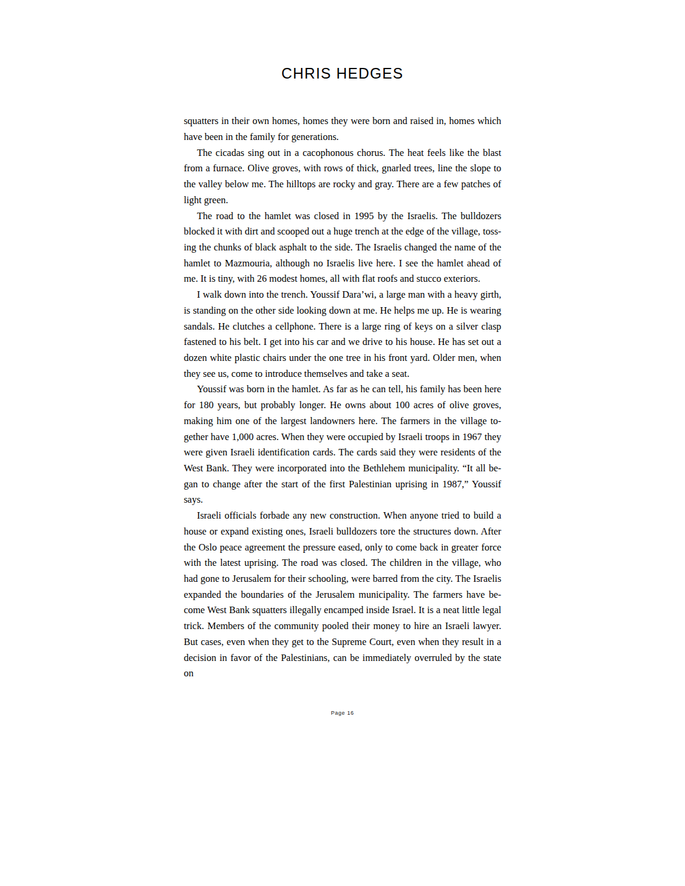Chris Hedges
squatters in their own homes, homes they were born and raised in, homes which have been in the family for generations.
The cicadas sing out in a cacophonous chorus. The heat feels like the blast from a furnace. Olive groves, with rows of thick, gnarled trees, line the slope to the valley below me. The hilltops are rocky and gray. There are a few patches of light green.
The road to the hamlet was closed in 1995 by the Israelis. The bulldozers blocked it with dirt and scooped out a huge trench at the edge of the village, tossing the chunks of black asphalt to the side. The Israelis changed the name of the hamlet to Mazmouria, although no Israelis live here. I see the hamlet ahead of me. It is tiny, with 26 modest homes, all with flat roofs and stucco exteriors.
I walk down into the trench. Youssif Dara’wi, a large man with a heavy girth, is standing on the other side looking down at me. He helps me up. He is wearing sandals. He clutches a cellphone. There is a large ring of keys on a silver clasp fastened to his belt. I get into his car and we drive to his house. He has set out a dozen white plastic chairs under the one tree in his front yard. Older men, when they see us, come to introduce themselves and take a seat.
Youssif was born in the hamlet. As far as he can tell, his family has been here for 180 years, but probably longer. He owns about 100 acres of olive groves, making him one of the largest landowners here. The farmers in the village together have 1,000 acres. When they were occupied by Israeli troops in 1967 they were given Israeli identification cards. The cards said they were residents of the West Bank. They were incorporated into the Bethlehem municipality. “It all began to change after the start of the first Palestinian uprising in 1987,” Youssif says.
Israeli officials forbade any new construction. When anyone tried to build a house or expand existing ones, Israeli bulldozers tore the structures down. After the Oslo peace agreement the pressure eased, only to come back in greater force with the latest uprising. The road was closed. The children in the village, who had gone to Jerusalem for their schooling, were barred from the city. The Israelis expanded the boundaries of the Jerusalem municipality. The farmers have become West Bank squatters illegally encamped inside Israel. It is a neat little legal trick. Members of the community pooled their money to hire an Israeli lawyer. But cases, even when they get to the Supreme Court, even when they result in a decision in favor of the Palestinians, can be immediately overruled by the state on
Page 16